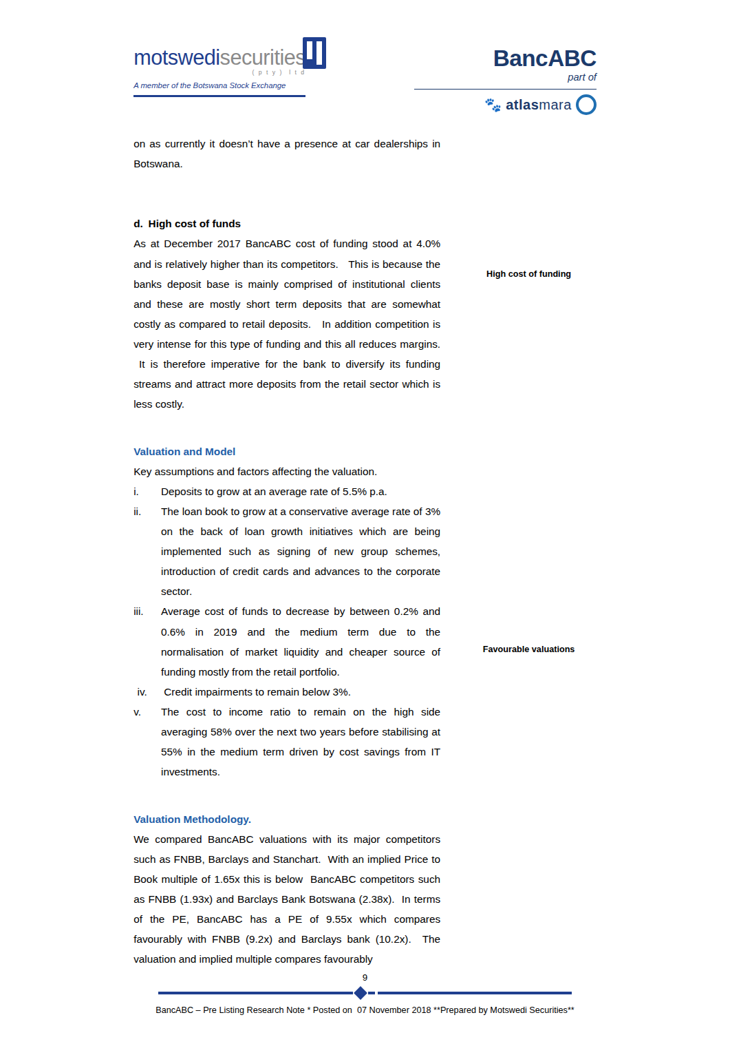motswedi securities
( p t y ) l t d
A member of the Botswana Stock Exchange
BancABC
part of
🐾 atlasmara
on as currently it doesn’t have a presence at car dealerships in Botswana.
d. High cost of funds
As at December 2017 BancABC cost of funding stood at 4.0% and is relatively higher than its competitors. This is because the banks deposit base is mainly comprised of institutional clients and these are mostly short term deposits that are somewhat costly as compared to retail deposits. In addition competition is very intense for this type of funding and this all reduces margins. It is therefore imperative for the bank to diversify its funding streams and attract more deposits from the retail sector which is less costly.
Valuation and Model
Key assumptions and factors affecting the valuation.
i. Deposits to grow at an average rate of 5.5% p.a.
ii. The loan book to grow at a conservative average rate of 3% on the back of loan growth initiatives which are being implemented such as signing of new group schemes, introduction of credit cards and advances to the corporate sector.
iii. Average cost of funds to decrease by between 0.2% and 0.6% in 2019 and the medium term due to the normalisation of market liquidity and cheaper source of funding mostly from the retail portfolio.
iv. Credit impairments to remain below 3%.
v. The cost to income ratio to remain on the high side averaging 58% over the next two years before stabilising at 55% in the medium term driven by cost savings from IT investments.
Valuation Methodology.
We compared BancABC valuations with its major competitors such as FNBB, Barclays and Stanchart. With an implied Price to Book multiple of 1.65x this is below BancABC competitors such as FNBB (1.93x) and Barclays Bank Botswana (2.38x). In terms of the PE, BancABC has a PE of 9.55x which compares favourably with FNBB (9.2x) and Barclays bank (10.2x). The valuation and implied multiple compares favourably
High cost of funding
Favourable valuations
9
BancABC – Pre Listing Research Note * Posted on 07 November 2018 **Prepared by Motswedi Securities**